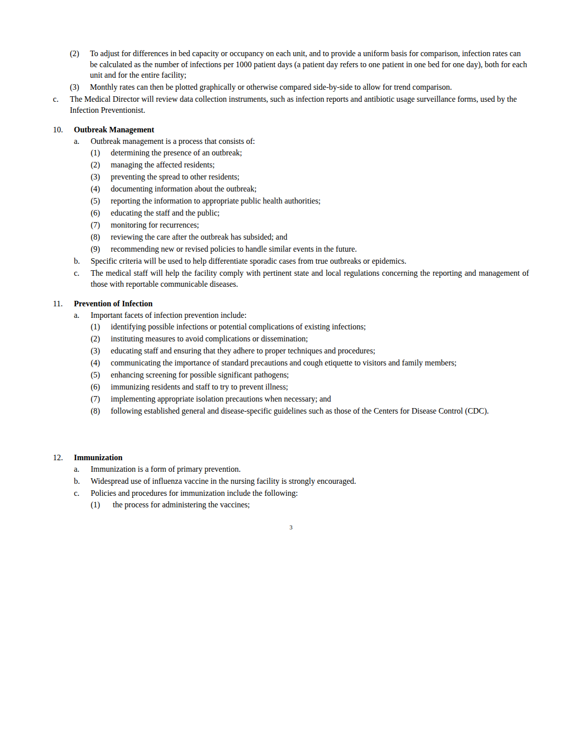(2) To adjust for differences in bed capacity or occupancy on each unit, and to provide a uniform basis for comparison, infection rates can be calculated as the number of infections per 1000 patient days (a patient day refers to one patient in one bed for one day), both for each unit and for the entire facility;
(3) Monthly rates can then be plotted graphically or otherwise compared side-by-side to allow for trend comparison.
c. The Medical Director will review data collection instruments, such as infection reports and antibiotic usage surveillance forms, used by the Infection Preventionist.
10. Outbreak Management
a. Outbreak management is a process that consists of:
(1) determining the presence of an outbreak;
(2) managing the affected residents;
(3) preventing the spread to other residents;
(4) documenting information about the outbreak;
(5) reporting the information to appropriate public health authorities;
(6) educating the staff and the public;
(7) monitoring for recurrences;
(8) reviewing the care after the outbreak has subsided; and
(9) recommending new or revised policies to handle similar events in the future.
b. Specific criteria will be used to help differentiate sporadic cases from true outbreaks or epidemics.
c. The medical staff will help the facility comply with pertinent state and local regulations concerning the reporting and management of those with reportable communicable diseases.
11. Prevention of Infection
a. Important facets of infection prevention include:
(1) identifying possible infections or potential complications of existing infections;
(2) instituting measures to avoid complications or dissemination;
(3) educating staff and ensuring that they adhere to proper techniques and procedures;
(4) communicating the importance of standard precautions and cough etiquette to visitors and family members;
(5) enhancing screening for possible significant pathogens;
(6) immunizing residents and staff to try to prevent illness;
(7) implementing appropriate isolation precautions when necessary; and
(8) following established general and disease-specific guidelines such as those of the Centers for Disease Control (CDC).
12. Immunization
a. Immunization is a form of primary prevention.
b. Widespread use of influenza vaccine in the nursing facility is strongly encouraged.
c. Policies and procedures for immunization include the following:
(1) the process for administering the vaccines;
3